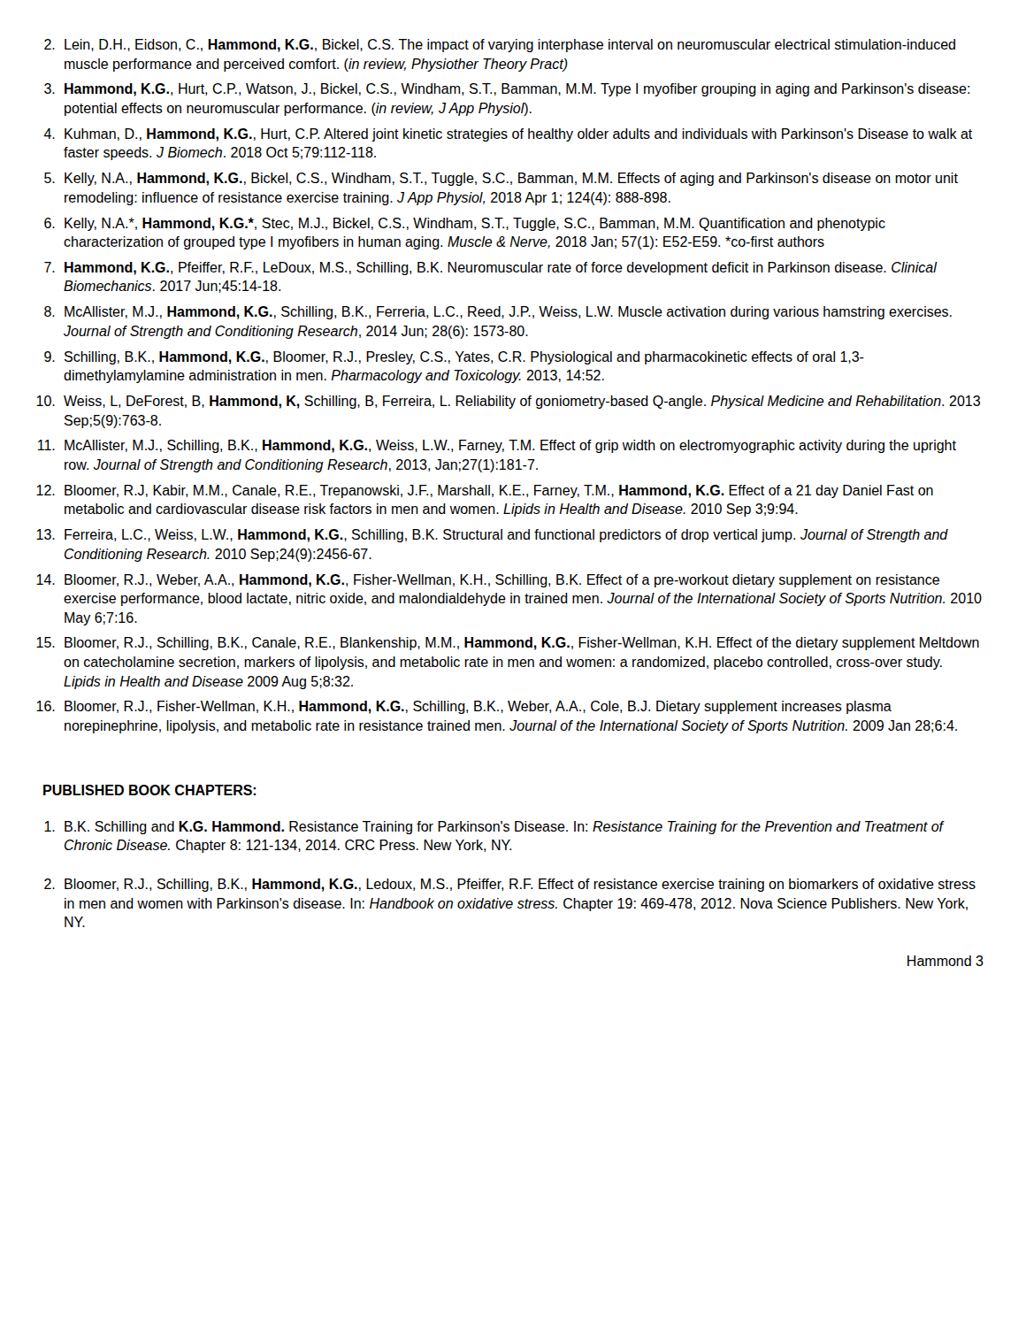Lein, D.H., Eidson, C., Hammond, K.G., Bickel, C.S. The impact of varying interphase interval on neuromuscular electrical stimulation-induced muscle performance and perceived comfort. (in review, Physiother Theory Pract)
Hammond, K.G., Hurt, C.P., Watson, J., Bickel, C.S., Windham, S.T., Bamman, M.M. Type I myofiber grouping in aging and Parkinson's disease: potential effects on neuromuscular performance. (in review, J App Physiol).
Kuhman, D., Hammond, K.G., Hurt, C.P. Altered joint kinetic strategies of healthy older adults and individuals with Parkinson's Disease to walk at faster speeds. J Biomech. 2018 Oct 5;79:112-118.
Kelly, N.A., Hammond, K.G., Bickel, C.S., Windham, S.T., Tuggle, S.C., Bamman, M.M. Effects of aging and Parkinson's disease on motor unit remodeling: influence of resistance exercise training. J App Physiol, 2018 Apr 1; 124(4): 888-898.
Kelly, N.A.*, Hammond, K.G.*, Stec, M.J., Bickel, C.S., Windham, S.T., Tuggle, S.C., Bamman, M.M. Quantification and phenotypic characterization of grouped type I myofibers in human aging. Muscle & Nerve, 2018 Jan; 57(1): E52-E59. *co-first authors
Hammond, K.G., Pfeiffer, R.F., LeDoux, M.S., Schilling, B.K. Neuromuscular rate of force development deficit in Parkinson disease. Clinical Biomechanics. 2017 Jun;45:14-18.
McAllister, M.J., Hammond, K.G., Schilling, B.K., Ferreria, L.C., Reed, J.P., Weiss, L.W. Muscle activation during various hamstring exercises. Journal of Strength and Conditioning Research, 2014 Jun; 28(6): 1573-80.
Schilling, B.K., Hammond, K.G., Bloomer, R.J., Presley, C.S., Yates, C.R. Physiological and pharmacokinetic effects of oral 1,3-dimethylamylamine administration in men. Pharmacology and Toxicology. 2013, 14:52.
Weiss, L, DeForest, B, Hammond, K, Schilling, B, Ferreira, L. Reliability of goniometry-based Q-angle. Physical Medicine and Rehabilitation. 2013 Sep;5(9):763-8.
McAllister, M.J., Schilling, B.K., Hammond, K.G., Weiss, L.W., Farney, T.M. Effect of grip width on electromyographic activity during the upright row. Journal of Strength and Conditioning Research, 2013, Jan;27(1):181-7.
Bloomer, R.J, Kabir, M.M., Canale, R.E., Trepanowski, J.F., Marshall, K.E., Farney, T.M., Hammond, K.G. Effect of a 21 day Daniel Fast on metabolic and cardiovascular disease risk factors in men and women. Lipids in Health and Disease. 2010 Sep 3;9:94.
Ferreira, L.C., Weiss, L.W., Hammond, K.G., Schilling, B.K. Structural and functional predictors of drop vertical jump. Journal of Strength and Conditioning Research. 2010 Sep;24(9):2456-67.
Bloomer, R.J., Weber, A.A., Hammond, K.G., Fisher-Wellman, K.H., Schilling, B.K. Effect of a pre-workout dietary supplement on resistance exercise performance, blood lactate, nitric oxide, and malondialdehyde in trained men. Journal of the International Society of Sports Nutrition. 2010 May 6;7:16.
Bloomer, R.J., Schilling, B.K., Canale, R.E., Blankenship, M.M., Hammond, K.G., Fisher-Wellman, K.H. Effect of the dietary supplement Meltdown on catecholamine secretion, markers of lipolysis, and metabolic rate in men and women: a randomized, placebo controlled, cross-over study. Lipids in Health and Disease 2009 Aug 5;8:32.
Bloomer, R.J., Fisher-Wellman, K.H., Hammond, K.G., Schilling, B.K., Weber, A.A., Cole, B.J. Dietary supplement increases plasma norepinephrine, lipolysis, and metabolic rate in resistance trained men. Journal of the International Society of Sports Nutrition. 2009 Jan 28;6:4.
PUBLISHED BOOK CHAPTERS:
B.K. Schilling and K.G. Hammond. Resistance Training for Parkinson's Disease. In: Resistance Training for the Prevention and Treatment of Chronic Disease. Chapter 8: 121-134, 2014. CRC Press. New York, NY.
Bloomer, R.J., Schilling, B.K., Hammond, K.G., Ledoux, M.S., Pfeiffer, R.F. Effect of resistance exercise training on biomarkers of oxidative stress in men and women with Parkinson's disease. In: Handbook on oxidative stress. Chapter 19: 469-478, 2012. Nova Science Publishers. New York, NY.
Hammond 3